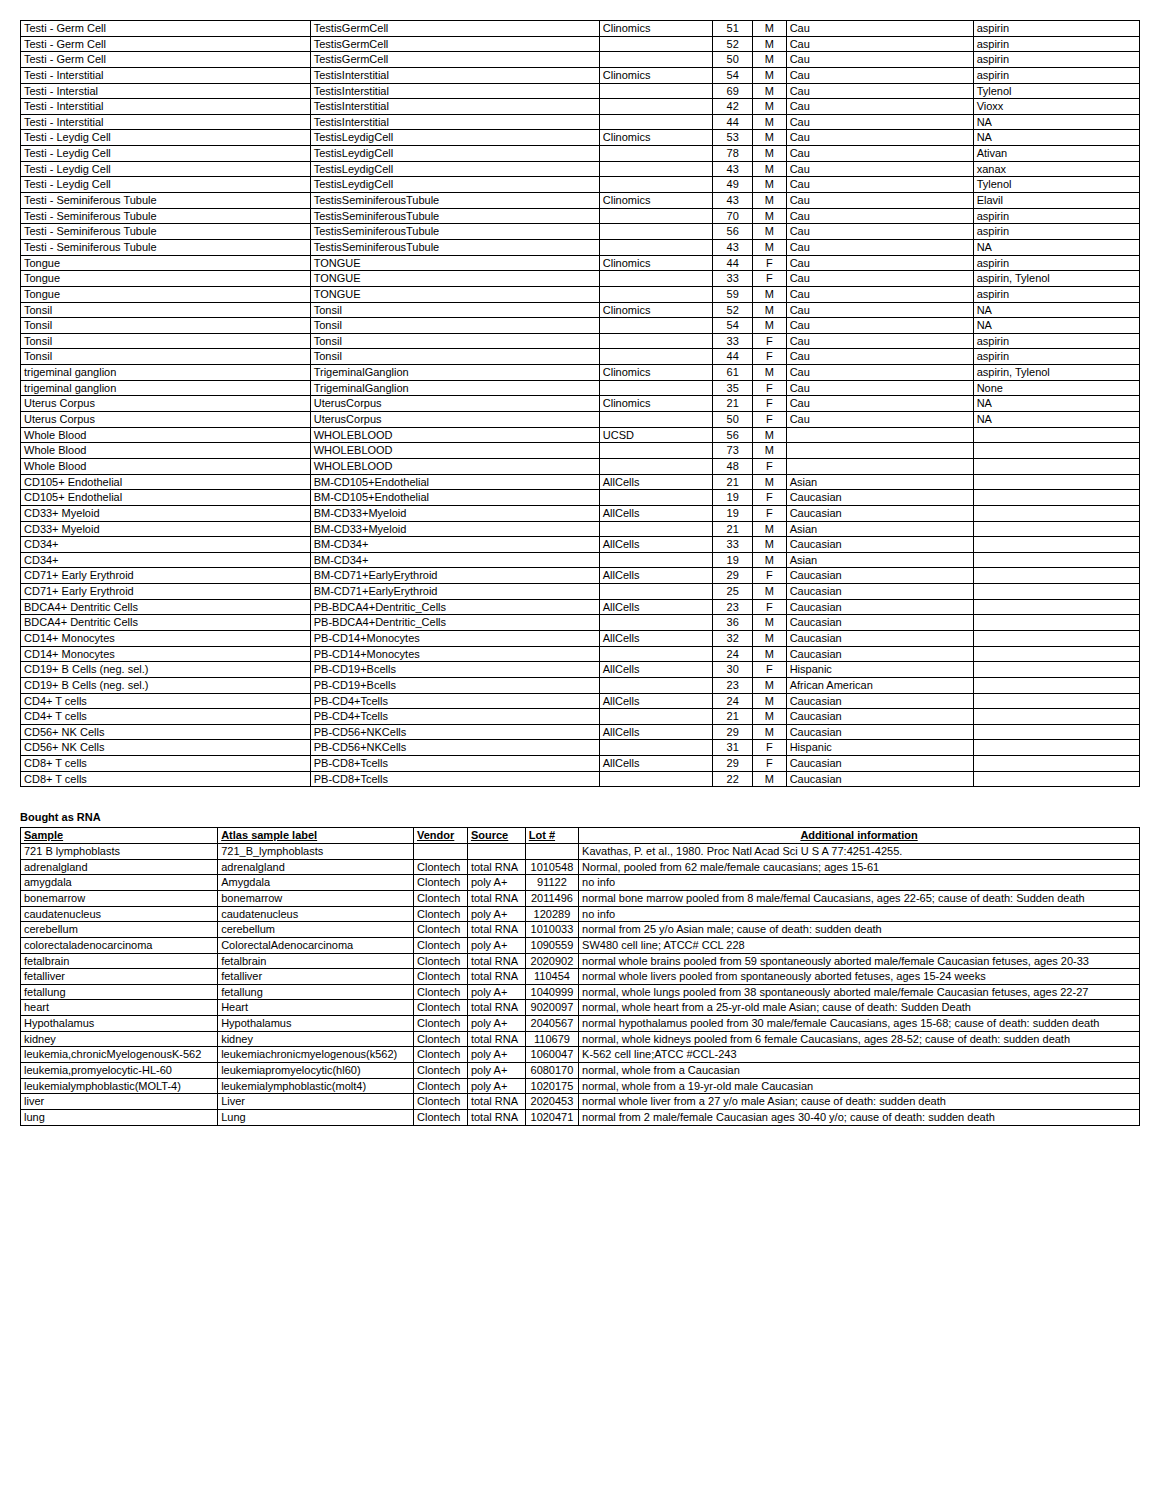| Testi - Germ Cell | TestisGermCell | Clinomics | 51 | M | Cau | aspirin |
| Testi - Germ Cell | TestisGermCell | | 52 | M | Cau | aspirin |
| Testi - Germ Cell | TestisGermCell | | 50 | M | Cau | aspirin |
| Testi - Interstitial | TestisInterstitial | Clinomics | 54 | M | Cau | aspirin |
| Testi - Interstial | TestisInterstitial | | 69 | M | Cau | Tylenol |
| Testi - Interstitial | TestisInterstitial | | 42 | M | Cau | Vioxx |
| Testi - Interstitial | TestisInterstitial | | 44 | M | Cau | NA |
| Testi - Leydig Cell | TestisLeydigCell | Clinomics | 53 | M | Cau | NA |
| Testi - Leydig Cell | TestisLeydigCell | | 78 | M | Cau | Ativan |
| Testi - Leydig Cell | TestisLeydigCell | | 43 | M | Cau | xanax |
| Testi - Leydig Cell | TestisLeydigCell | | 49 | M | Cau | Tylenol |
| Testi - Seminiferous Tubule | TestisSeminiferousTubule | Clinomics | 43 | M | Cau | Elavil |
| Testi - Seminiferous Tubule | TestisSeminiferousTubule | | 70 | M | Cau | aspirin |
| Testi - Seminiferous Tubule | TestisSeminiferousTubule | | 56 | M | Cau | aspirin |
| Testi - Seminiferous Tubule | TestisSeminiferousTubule | | 43 | M | Cau | NA |
| Tongue | TONGUE | Clinomics | 44 | F | Cau | aspirin |
| Tongue | TONGUE | | 33 | F | Cau | aspirin, Tylenol |
| Tongue | TONGUE | | 59 | M | Cau | aspirin |
| Tonsil | Tonsil | Clinomics | 52 | M | Cau | NA |
| Tonsil | Tonsil | | 54 | M | Cau | NA |
| Tonsil | Tonsil | | 33 | F | Cau | aspirin |
| Tonsil | Tonsil | | 44 | F | Cau | aspirin |
| trigeminal ganglion | TrigeminalGanglion | Clinomics | 61 | M | Cau | aspirin, Tylenol |
| trigeminal ganglion | TrigeminalGanglion | | 35 | F | Cau | None |
| Uterus Corpus | UterusCorpus | Clinomics | 21 | F | Cau | NA |
| Uterus Corpus | UterusCorpus | | 50 | F | Cau | NA |
| Whole Blood | WHOLEBLOOD | UCSD | 56 | M | | |
| Whole Blood | WHOLEBLOOD | | 73 | M | | |
| Whole Blood | WHOLEBLOOD | | 48 | F | | |
| CD105+ Endothelial | BM-CD105+Endothelial | AllCells | 21 | M | Asian | |
| CD105+ Endothelial | BM-CD105+Endothelial | | 19 | F | Caucasian | |
| CD33+ Myeloid | BM-CD33+Myeloid | AllCells | 19 | F | Caucasian | |
| CD33+ Myeloid | BM-CD33+Myeloid | | 21 | M | Asian | |
| CD34+ | BM-CD34+ | AllCells | 33 | M | Caucasian | |
| CD34+ | BM-CD34+ | | 19 | M | Asian | |
| CD71+ Early Erythroid | BM-CD71+EarlyErythroid | AllCells | 29 | F | Caucasian | |
| CD71+ Early Erythroid | BM-CD71+EarlyErythroid | | 25 | M | Caucasian | |
| BDCA4+ Dentritic Cells | PB-BDCA4+Dentritic_Cells | AllCells | 23 | F | Caucasian | |
| BDCA4+ Dentritic Cells | PB-BDCA4+Dentritic_Cells | | 36 | M | Caucasian | |
| CD14+ Monocytes | PB-CD14+Monocytes | AllCells | 32 | M | Caucasian | |
| CD14+ Monocytes | PB-CD14+Monocytes | | 24 | M | Caucasian | |
| CD19+ B Cells (neg. sel.) | PB-CD19+Bcells | AllCells | 30 | F | Hispanic | |
| CD19+ B Cells (neg. sel.) | PB-CD19+Bcells | | 23 | M | African American | |
| CD4+ T cells | PB-CD4+Tcells | AllCells | 24 | M | Caucasian | |
| CD4+ T cells | PB-CD4+Tcells | | 21 | M | Caucasian | |
| CD56+ NK Cells | PB-CD56+NKCells | AllCells | 29 | M | Caucasian | |
| CD56+ NK Cells | PB-CD56+NKCells | | 31 | F | Hispanic | |
| CD8+ T cells | PB-CD8+Tcells | AllCells | 29 | F | Caucasian | |
| CD8+ T cells | PB-CD8+Tcells | | 22 | M | Caucasian | |
Bought as RNA
| Sample | Atlas sample label | Vendor | Source | Lot # | Additional information |
| --- | --- | --- | --- | --- | --- |
| 721 B lymphoblasts | 721_B_lymphoblasts | | | | Kavathas, P. et al., 1980. Proc Natl Acad Sci U S A 77:4251-4255. |
| adrenalgland | adrenalgland | Clontech | total RNA | 1010548 | Normal, pooled from 62 male/female caucasians; ages 15-61 |
| amygdala | Amygdala | Clontech | poly A+ | 91122 | no info |
| bonemarrow | bonemarrow | Clontech | total RNA | 2011496 | normal bone marrow pooled from 8 male/femal Caucasians, ages 22-65; cause of death: Sudden death |
| caudatenucleus | caudatenucleus | Clontech | poly A+ | 120289 | no info |
| cerebellum | cerebellum | Clontech | total RNA | 1010033 | normal from 25 y/o Asian male; cause of death: sudden death |
| colorectaladenocarcinoma | ColorectalAdenocarcinoma | Clontech | poly A+ | 1090559 | SW480 cell line; ATCC# CCL 228 |
| fetalbrain | fetalbrain | Clontech | total RNA | 2020902 | normal whole brains pooled from 59 spontaneously aborted male/female Caucasian fetuses, ages 20-33 |
| fetalliver | fetalliver | Clontech | total RNA | 110454 | normal whole livers pooled from spontaneously aborted fetuses, ages 15-24 weeks |
| fetallung | fetallung | Clontech | poly A+ | 1040999 | normal, whole lungs pooled from 38 spontaneously aborted male/female Caucasian fetuses, ages 22-27 |
| heart | Heart | Clontech | total RNA | 9020097 | normal, whole heart from a 25-yr-old male Asian; cause of death: Sudden Death |
| Hypothalamus | Hypothalamus | Clontech | poly A+ | 2040567 | normal hypothalamus pooled from 30 male/female Caucasians, ages 15-68; cause of death: sudden death |
| kidney | kidney | Clontech | total RNA | 110679 | normal, whole kidneys pooled from 6 female Caucasians, ages 28-52; cause of death: sudden death |
| leukemia,chronicMyelogenousK-562 | leukemiachronicmyelogenous(k562) | Clontech | poly A+ | 1060047 | K-562 cell line;ATCC #CCL-243 |
| leukemia,promyelocytic-HL-60 | leukemiapromyelocytic(hl60) | Clontech | poly A+ | 6080170 | normal, whole from a Caucasian |
| leukemialymphoblastic(MOLT-4) | leukemialymphoblastic(molt4) | Clontech | poly A+ | 1020175 | normal, whole from a 19-yr-old male Caucasian |
| liver | Liver | Clontech | total RNA | 2020453 | normal whole liver from a 27 y/o male Asian; cause of death: sudden death |
| lung | Lung | Clontech | total RNA | 1020471 | normal from 2 male/female Caucasian ages 30-40 y/o; cause of death: sudden death |